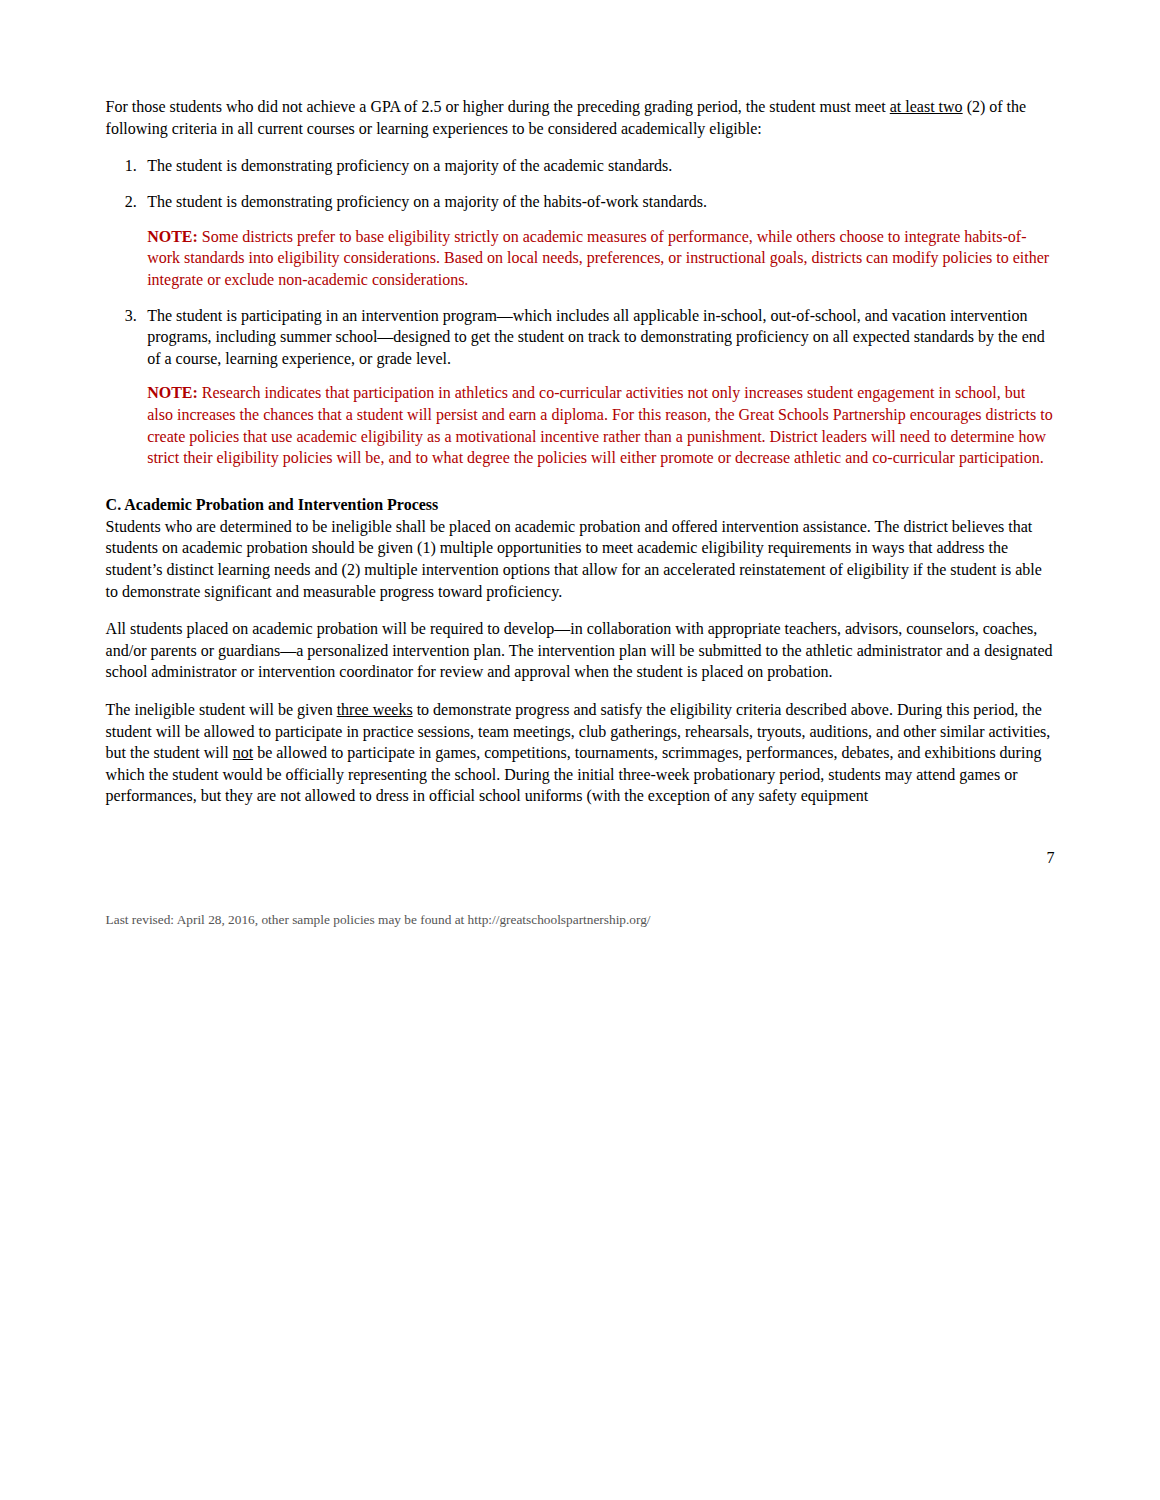For those students who did not achieve a GPA of 2.5 or higher during the preceding grading period, the student must meet at least two (2) of the following criteria in all current courses or learning experiences to be considered academically eligible:
The student is demonstrating proficiency on a majority of the academic standards.
The student is demonstrating proficiency on a majority of the habits-of-work standards.
NOTE: Some districts prefer to base eligibility strictly on academic measures of performance, while others choose to integrate habits-of-work standards into eligibility considerations. Based on local needs, preferences, or instructional goals, districts can modify policies to either integrate or exclude non-academic considerations.
The student is participating in an intervention program—which includes all applicable in-school, out-of-school, and vacation intervention programs, including summer school—designed to get the student on track to demonstrating proficiency on all expected standards by the end of a course, learning experience, or grade level.
NOTE: Research indicates that participation in athletics and co-curricular activities not only increases student engagement in school, but also increases the chances that a student will persist and earn a diploma. For this reason, the Great Schools Partnership encourages districts to create policies that use academic eligibility as a motivational incentive rather than a punishment. District leaders will need to determine how strict their eligibility policies will be, and to what degree the policies will either promote or decrease athletic and co-curricular participation.
C. Academic Probation and Intervention Process
Students who are determined to be ineligible shall be placed on academic probation and offered intervention assistance. The district believes that students on academic probation should be given (1) multiple opportunities to meet academic eligibility requirements in ways that address the student’s distinct learning needs and (2) multiple intervention options that allow for an accelerated reinstatement of eligibility if the student is able to demonstrate significant and measurable progress toward proficiency.
All students placed on academic probation will be required to develop—in collaboration with appropriate teachers, advisors, counselors, coaches, and/or parents or guardians—a personalized intervention plan. The intervention plan will be submitted to the athletic administrator and a designated school administrator or intervention coordinator for review and approval when the student is placed on probation.
The ineligible student will be given three weeks to demonstrate progress and satisfy the eligibility criteria described above. During this period, the student will be allowed to participate in practice sessions, team meetings, club gatherings, rehearsals, tryouts, auditions, and other similar activities, but the student will not be allowed to participate in games, competitions, tournaments, scrimmages, performances, debates, and exhibitions during which the student would be officially representing the school. During the initial three-week probationary period, students may attend games or performances, but they are not allowed to dress in official school uniforms (with the exception of any safety equipment
7
Last revised: April 28, 2016, other sample policies may be found at http://greatschoolspartnership.org/